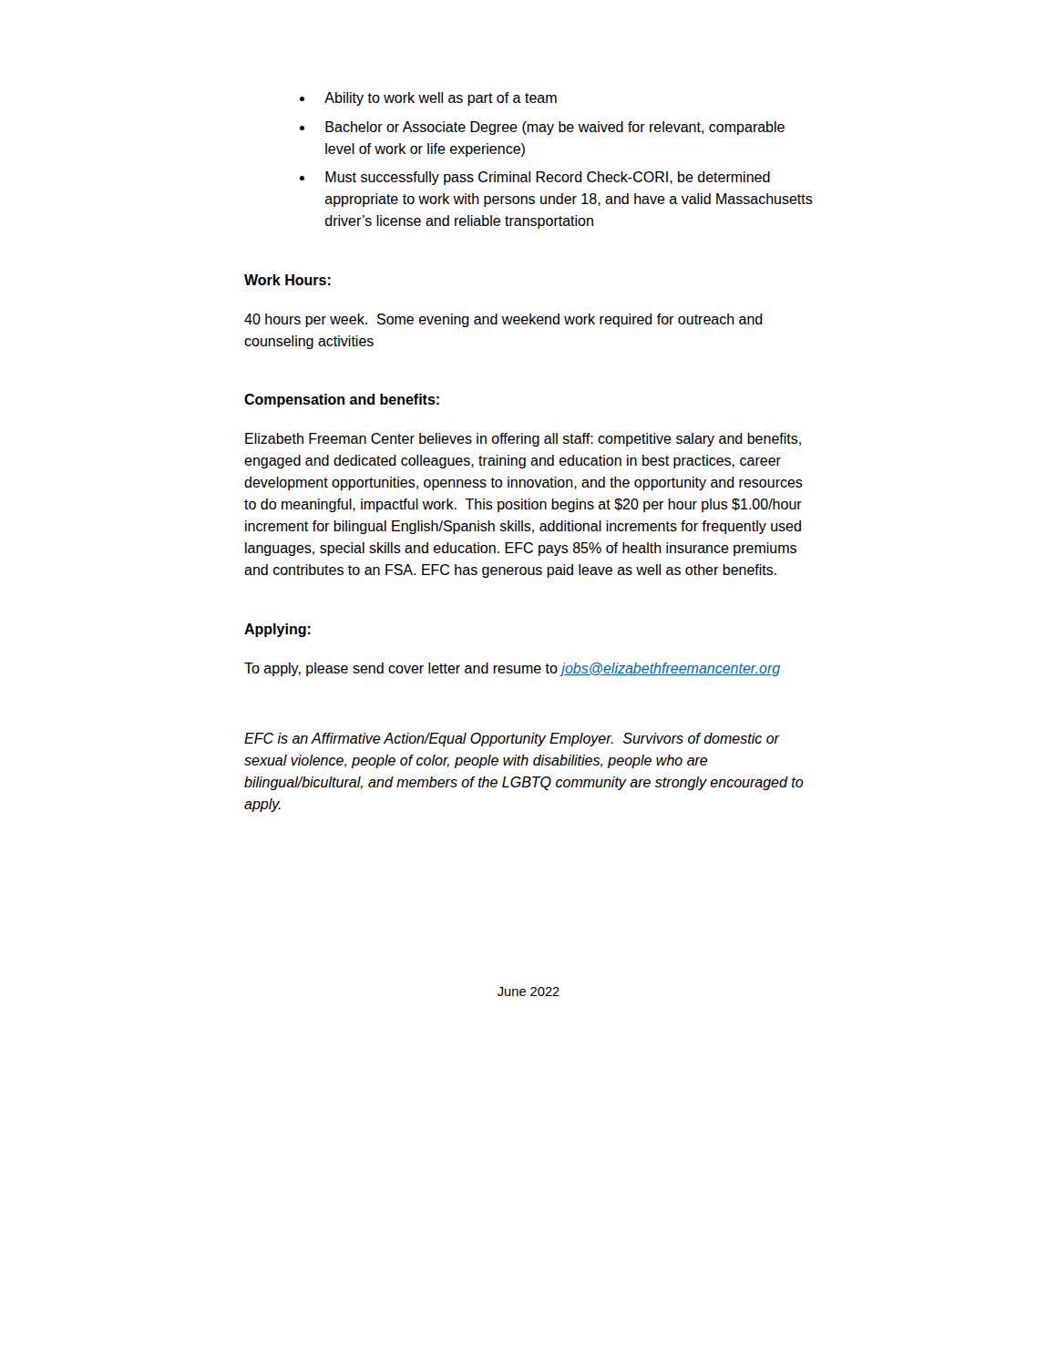Ability to work well as part of a team
Bachelor or Associate Degree (may be waived for relevant, comparable level of work or life experience)
Must successfully pass Criminal Record Check-CORI, be determined appropriate to work with persons under 18, and have a valid Massachusetts driver’s license and reliable transportation
Work Hours:
40 hours per week. Some evening and weekend work required for outreach and counseling activities
Compensation and benefits:
Elizabeth Freeman Center believes in offering all staff: competitive salary and benefits, engaged and dedicated colleagues, training and education in best practices, career development opportunities, openness to innovation, and the opportunity and resources to do meaningful, impactful work. This position begins at $20 per hour plus $1.00/hour increment for bilingual English/Spanish skills, additional increments for frequently used languages, special skills and education. EFC pays 85% of health insurance premiums and contributes to an FSA. EFC has generous paid leave as well as other benefits.
Applying:
To apply, please send cover letter and resume to jobs@elizabethfreemancenter.org
EFC is an Affirmative Action/Equal Opportunity Employer. Survivors of domestic or sexual violence, people of color, people with disabilities, people who are bilingual/bicultural, and members of the LGBTQ community are strongly encouraged to apply.
June 2022